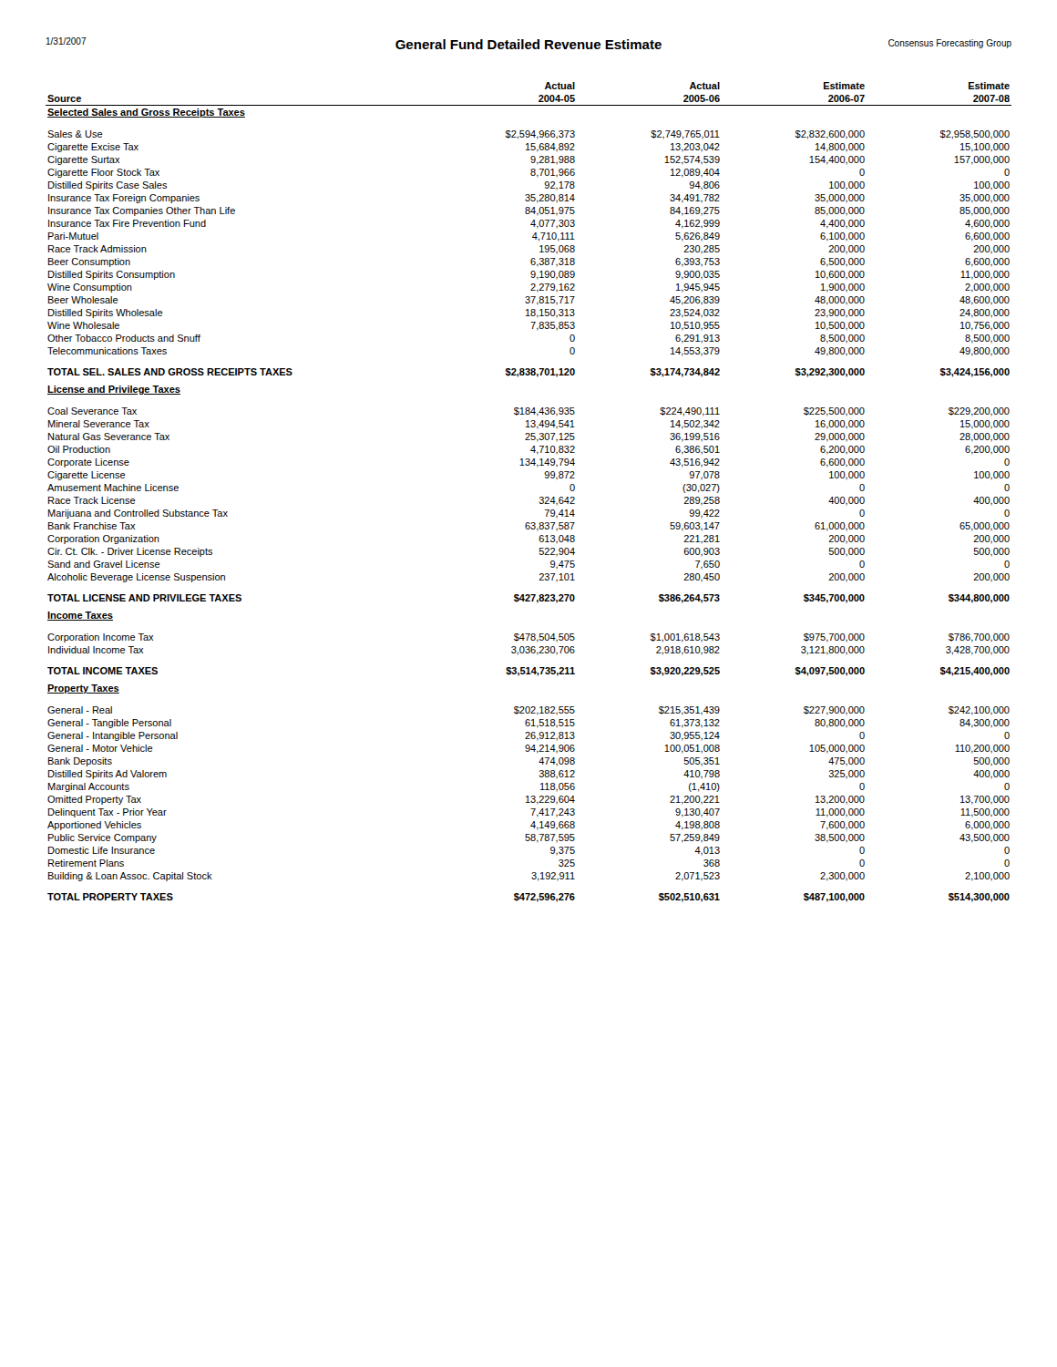1/31/2007
General Fund Detailed Revenue Estimate
Consensus Forecasting Group
| | Actual | Actual | Estimate | Estimate |
| --- | --- | --- | --- | --- |
| Source | 2004-05 | 2005-06 | 2006-07 | 2007-08 |
| Selected Sales and Gross Receipts Taxes |
| Sales & Use | $2,594,966,373 | $2,749,765,011 | $2,832,600,000 | $2,958,500,000 |
| Cigarette Excise Tax | 15,684,892 | 13,203,042 | 14,800,000 | 15,100,000 |
| Cigarette Surtax | 9,281,988 | 152,574,539 | 154,400,000 | 157,000,000 |
| Cigarette Floor Stock Tax | 8,701,966 | 12,089,404 | 0 | 0 |
| Distilled Spirits Case Sales | 92,178 | 94,806 | 100,000 | 100,000 |
| Insurance Tax Foreign Companies | 35,280,814 | 34,491,782 | 35,000,000 | 35,000,000 |
| Insurance Tax Companies Other Than Life | 84,051,975 | 84,169,275 | 85,000,000 | 85,000,000 |
| Insurance Tax Fire Prevention Fund | 4,077,303 | 4,162,999 | 4,400,000 | 4,600,000 |
| Pari-Mutuel | 4,710,111 | 5,626,849 | 6,100,000 | 6,600,000 |
| Race Track Admission | 195,068 | 230,285 | 200,000 | 200,000 |
| Beer Consumption | 6,387,318 | 6,393,753 | 6,500,000 | 6,600,000 |
| Distilled Spirits Consumption | 9,190,089 | 9,900,035 | 10,600,000 | 11,000,000 |
| Wine Consumption | 2,279,162 | 1,945,945 | 1,900,000 | 2,000,000 |
| Beer Wholesale | 37,815,717 | 45,206,839 | 48,000,000 | 48,600,000 |
| Distilled Spirits Wholesale | 18,150,313 | 23,524,032 | 23,900,000 | 24,800,000 |
| Wine Wholesale | 7,835,853 | 10,510,955 | 10,500,000 | 10,756,000 |
| Other Tobacco Products and Snuff | 0 | 6,291,913 | 8,500,000 | 8,500,000 |
| Telecommunications Taxes | 0 | 14,553,379 | 49,800,000 | 49,800,000 |
| TOTAL SEL. SALES AND GROSS RECEIPTS TAXES | $2,838,701,120 | $3,174,734,842 | $3,292,300,000 | $3,424,156,000 |
| License and Privilege Taxes |
| Coal Severance Tax | $184,436,935 | $224,490,111 | $225,500,000 | $229,200,000 |
| Mineral Severance Tax | 13,494,541 | 14,502,342 | 16,000,000 | 15,000,000 |
| Natural Gas Severance Tax | 25,307,125 | 36,199,516 | 29,000,000 | 28,000,000 |
| Oil Production | 4,710,832 | 6,386,501 | 6,200,000 | 6,200,000 |
| Corporate License | 134,149,794 | 43,516,942 | 6,600,000 | 0 |
| Cigarette License | 99,872 | 97,078 | 100,000 | 100,000 |
| Amusement Machine License | 0 | (30,027) | 0 | 0 |
| Race Track License | 324,642 | 289,258 | 400,000 | 400,000 |
| Marijuana and Controlled Substance Tax | 79,414 | 99,422 | 0 | 0 |
| Bank Franchise Tax | 63,837,587 | 59,603,147 | 61,000,000 | 65,000,000 |
| Corporation Organization | 613,048 | 221,281 | 200,000 | 200,000 |
| Cir. Ct. Clk. - Driver License Receipts | 522,904 | 600,903 | 500,000 | 500,000 |
| Sand and Gravel License | 9,475 | 7,650 | 0 | 0 |
| Alcoholic Beverage License Suspension | 237,101 | 280,450 | 200,000 | 200,000 |
| TOTAL LICENSE AND PRIVILEGE TAXES | $427,823,270 | $386,264,573 | $345,700,000 | $344,800,000 |
| Income Taxes |
| Corporation Income Tax | $478,504,505 | $1,001,618,543 | $975,700,000 | $786,700,000 |
| Individual Income Tax | 3,036,230,706 | 2,918,610,982 | 3,121,800,000 | 3,428,700,000 |
| TOTAL INCOME TAXES | $3,514,735,211 | $3,920,229,525 | $4,097,500,000 | $4,215,400,000 |
| Property Taxes |
| General - Real | $202,182,555 | $215,351,439 | $227,900,000 | $242,100,000 |
| General - Tangible Personal | 61,518,515 | 61,373,132 | 80,800,000 | 84,300,000 |
| General - Intangible Personal | 26,912,813 | 30,955,124 | 0 | 0 |
| General - Motor Vehicle | 94,214,906 | 100,051,008 | 105,000,000 | 110,200,000 |
| Bank Deposits | 474,098 | 505,351 | 475,000 | 500,000 |
| Distilled Spirits Ad Valorem | 388,612 | 410,798 | 325,000 | 400,000 |
| Marginal Accounts | 118,056 | (1,410) | 0 | 0 |
| Omitted Property Tax | 13,229,604 | 21,200,221 | 13,200,000 | 13,700,000 |
| Delinquent Tax - Prior Year | 7,417,243 | 9,130,407 | 11,000,000 | 11,500,000 |
| Apportioned Vehicles | 4,149,668 | 4,198,808 | 7,600,000 | 6,000,000 |
| Public Service Company | 58,787,595 | 57,259,849 | 38,500,000 | 43,500,000 |
| Domestic Life Insurance | 9,375 | 4,013 | 0 | 0 |
| Retirement Plans | 325 | 368 | 0 | 0 |
| Building & Loan Assoc. Capital Stock | 3,192,911 | 2,071,523 | 2,300,000 | 2,100,000 |
| TOTAL PROPERTY TAXES | $472,596,276 | $502,510,631 | $487,100,000 | $514,300,000 |